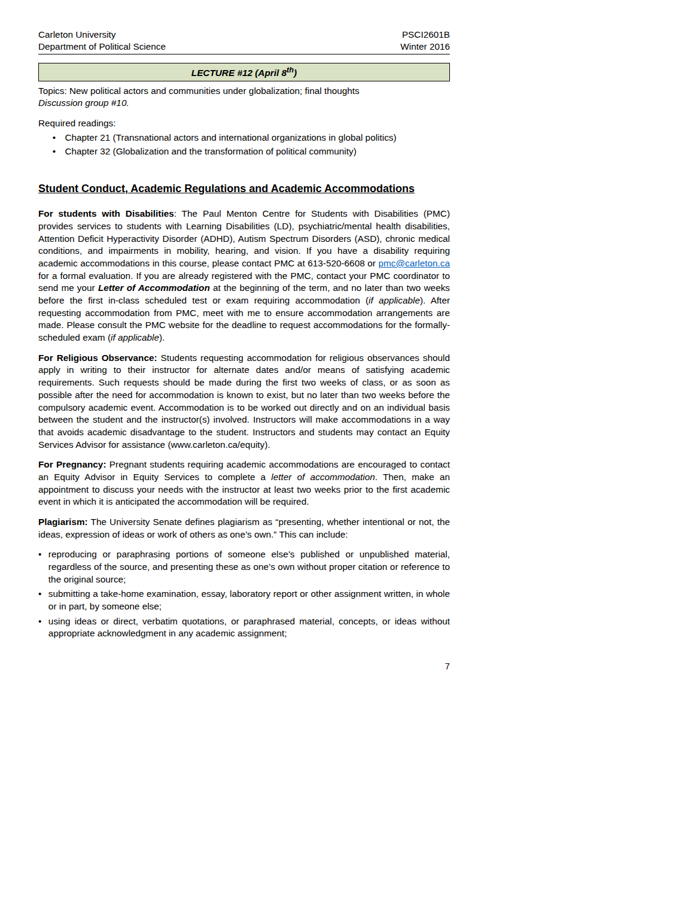Carleton University
Department of Political Science
PSCI2601B
Winter 2016
LECTURE #12 (April 8th)
Topics: New political actors and communities under globalization; final thoughts
Discussion group #10.
Required readings:
Chapter 21 (Transnational actors and international organizations in global politics)
Chapter 32 (Globalization and the transformation of political community)
Student Conduct, Academic Regulations and Academic Accommodations
For students with Disabilities: The Paul Menton Centre for Students with Disabilities (PMC) provides services to students with Learning Disabilities (LD), psychiatric/mental health disabilities, Attention Deficit Hyperactivity Disorder (ADHD), Autism Spectrum Disorders (ASD), chronic medical conditions, and impairments in mobility, hearing, and vision. If you have a disability requiring academic accommodations in this course, please contact PMC at 613-520-6608 or pmc@carleton.ca for a formal evaluation. If you are already registered with the PMC, contact your PMC coordinator to send me your Letter of Accommodation at the beginning of the term, and no later than two weeks before the first in-class scheduled test or exam requiring accommodation (if applicable). After requesting accommodation from PMC, meet with me to ensure accommodation arrangements are made. Please consult the PMC website for the deadline to request accommodations for the formally-scheduled exam (if applicable).
For Religious Observance: Students requesting accommodation for religious observances should apply in writing to their instructor for alternate dates and/or means of satisfying academic requirements. Such requests should be made during the first two weeks of class, or as soon as possible after the need for accommodation is known to exist, but no later than two weeks before the compulsory academic event. Accommodation is to be worked out directly and on an individual basis between the student and the instructor(s) involved. Instructors will make accommodations in a way that avoids academic disadvantage to the student. Instructors and students may contact an Equity Services Advisor for assistance (www.carleton.ca/equity).
For Pregnancy: Pregnant students requiring academic accommodations are encouraged to contact an Equity Advisor in Equity Services to complete a letter of accommodation. Then, make an appointment to discuss your needs with the instructor at least two weeks prior to the first academic event in which it is anticipated the accommodation will be required.
Plagiarism: The University Senate defines plagiarism as “presenting, whether intentional or not, the ideas, expression of ideas or work of others as one’s own.” This can include:
reproducing or paraphrasing portions of someone else’s published or unpublished material, regardless of the source, and presenting these as one’s own without proper citation or reference to the original source;
submitting a take-home examination, essay, laboratory report or other assignment written, in whole or in part, by someone else;
using ideas or direct, verbatim quotations, or paraphrased material, concepts, or ideas without appropriate acknowledgment in any academic assignment;
7